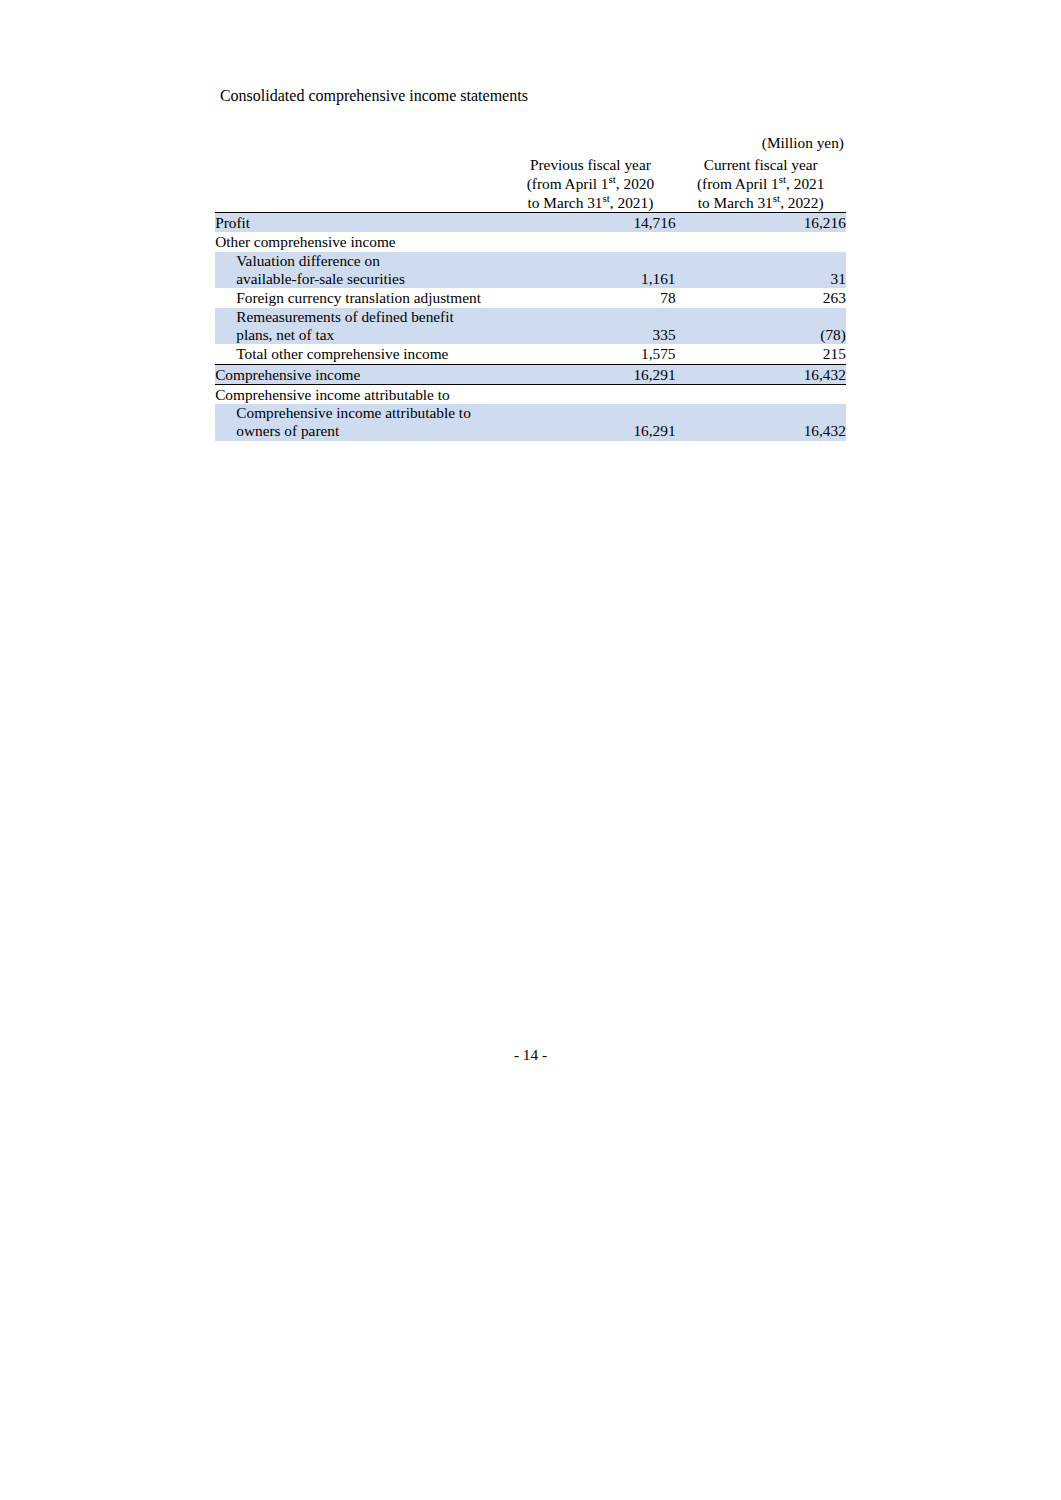Consolidated comprehensive income statements
(Million yen)
| | Previous fiscal year (from April 1 st , 2020 to March 31 st , 2021) | Current fiscal year (from April 1 st , 2021 to March 31 st , 2022) |
| --- | --- | --- |
| Profit | 14,716 | 16,216 |
| Other comprehensive income | | |
| Valuation difference on available-for-sale securities | 1,161 | 31 |
| Foreign currency translation adjustment | 78 | 263 |
| Remeasurements of defined benefit plans, net of tax | 335 | (78) |
| Total other comprehensive income | 1,575 | 215 |
| Comprehensive income | 16,291 | 16,432 |
| Comprehensive income attributable to | | |
| Comprehensive income attributable to owners of parent | 16,291 | 16,432 |
- 14 -